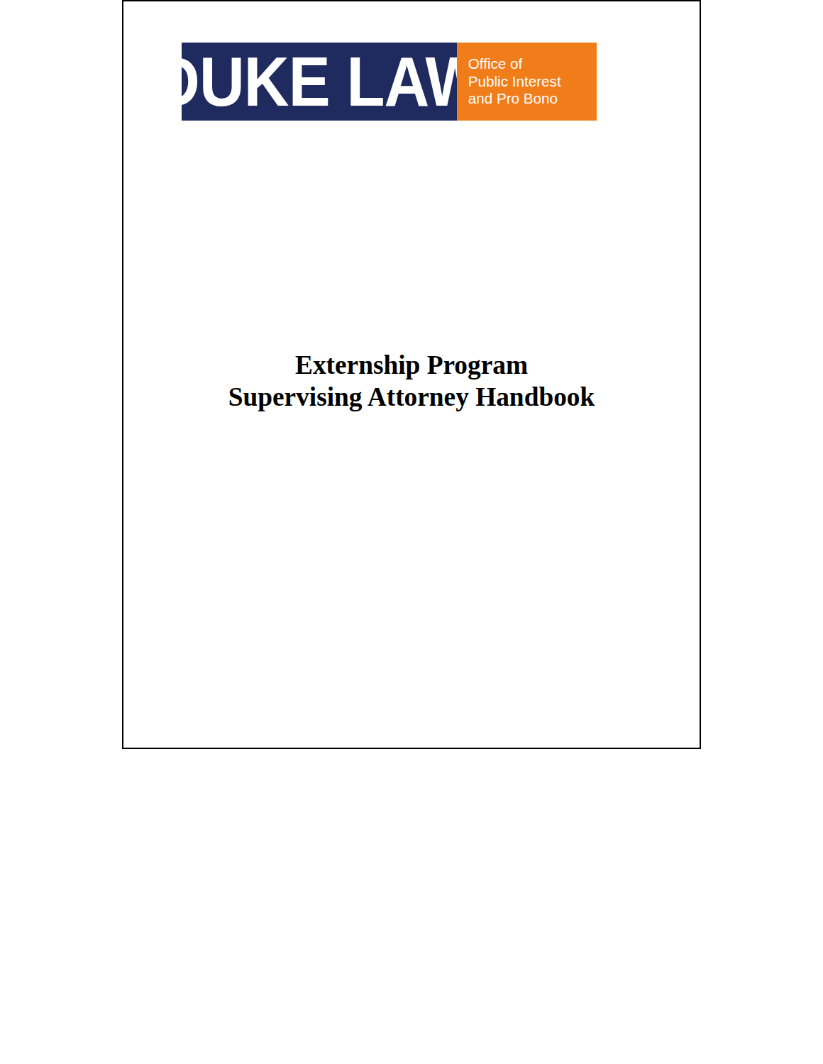DUKE LAW
Office of
Public Interest
and Pro Bono
Externship Program
Supervising Attorney Handbook